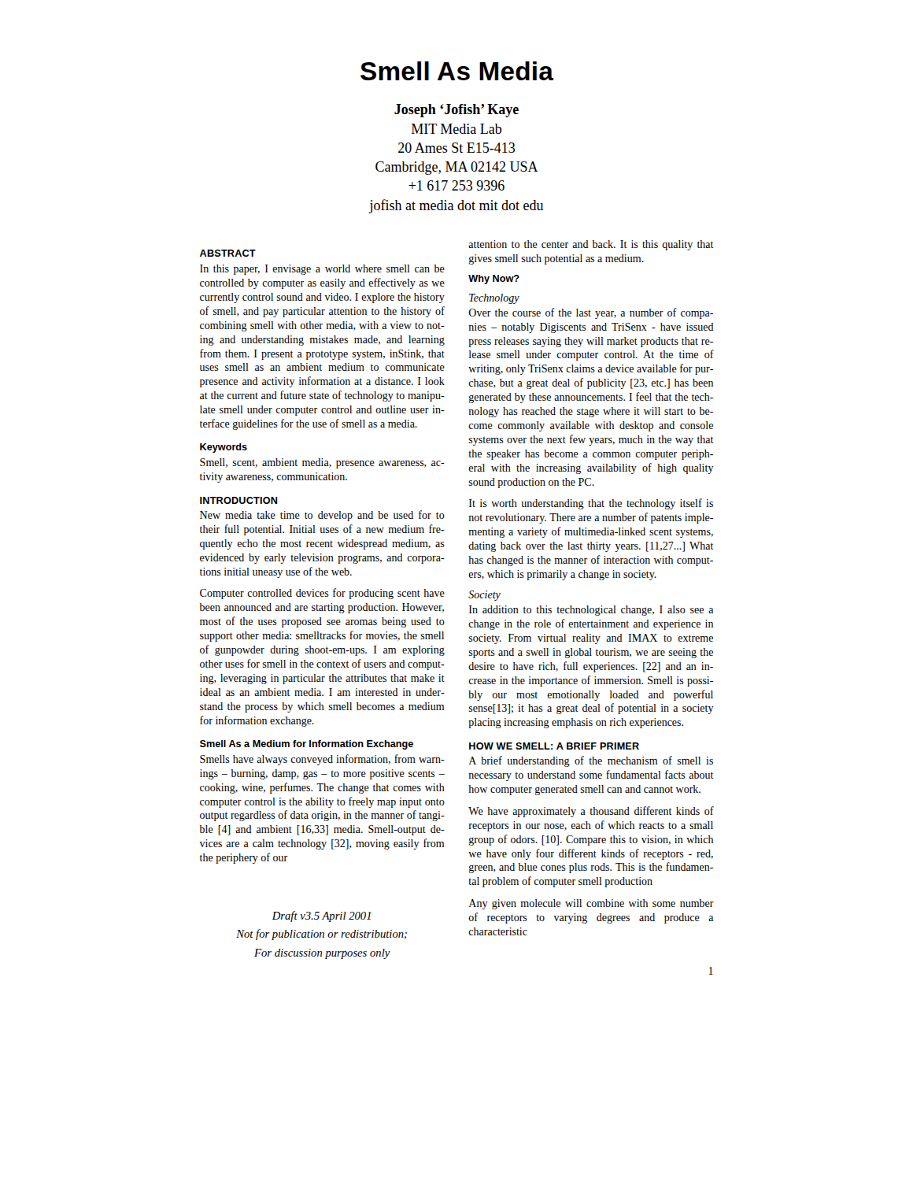Smell As Media
Joseph ‘Jofish’ Kaye
MIT Media Lab
20 Ames St E15-413
Cambridge, MA 02142 USA
+1 617 253 9396
jofish at media dot mit dot edu
Abstract
In this paper, I envisage a world where smell can be controlled by computer as easily and effectively as we currently control sound and video. I explore the history of smell, and pay particular attention to the history of combining smell with other media, with a view to noting and understanding mistakes made, and learning from them. I present a prototype system, inStink, that uses smell as an ambient medium to communicate presence and activity information at a distance. I look at the current and future state of technology to manipulate smell under computer control and outline user interface guidelines for the use of smell as a media.
Keywords
Smell, scent, ambient media, presence awareness, activity awareness, communication.
Introduction
New media take time to develop and be used for to their full potential. Initial uses of a new medium frequently echo the most recent widespread medium, as evidenced by early television programs, and corporations initial uneasy use of the web.
Computer controlled devices for producing scent have been announced and are starting production. However, most of the uses proposed see aromas being used to support other media: smelltracks for movies, the smell of gunpowder during shoot-em-ups. I am exploring other uses for smell in the context of users and computing, leveraging in particular the attributes that make it ideal as an ambient media. I am interested in understand the process by which smell becomes a medium for information exchange.
Smell As a Medium for Information Exchange
Smells have always conveyed information, from warnings – burning, damp, gas – to more positive scents – cooking, wine, perfumes. The change that comes with computer control is the ability to freely map input onto output regardless of data origin, in the manner of tangible [4] and ambient [16,33] media. Smell-output devices are a calm technology [32], moving easily from the periphery of our
Draft v3.5 April 2001
Not for publication or redistribution;
For discussion purposes only
attention to the center and back. It is this quality that gives smell such potential as a medium.
Why Now?
Technology
Over the course of the last year, a number of companies – notably Digiscents and TriSenx - have issued press releases saying they will market products that release smell under computer control. At the time of writing, only TriSenx claims a device available for purchase, but a great deal of publicity [23, etc.] has been generated by these announcements. I feel that the technology has reached the stage where it will start to become commonly available with desktop and console systems over the next few years, much in the way that the speaker has become a common computer peripheral with the increasing availability of high quality sound production on the PC.
It is worth understanding that the technology itself is not revolutionary. There are a number of patents implementing a variety of multimedia-linked scent systems, dating back over the last thirty years. [11,27...] What has changed is the manner of interaction with computers, which is primarily a change in society.
Society
In addition to this technological change, I also see a change in the role of entertainment and experience in society. From virtual reality and IMAX to extreme sports and a swell in global tourism, we are seeing the desire to have rich, full experiences. [22] and an increase in the importance of immersion. Smell is possibly our most emotionally loaded and powerful sense[13]; it has a great deal of potential in a society placing increasing emphasis on rich experiences.
How We Smell: A Brief Primer
A brief understanding of the mechanism of smell is necessary to understand some fundamental facts about how computer generated smell can and cannot work.
We have approximately a thousand different kinds of receptors in our nose, each of which reacts to a small group of odors. [10]. Compare this to vision, in which we have only four different kinds of receptors - red, green, and blue cones plus rods. This is the fundamental problem of computer smell production
Any given molecule will combine with some number of receptors to varying degrees and produce a characteristic
1